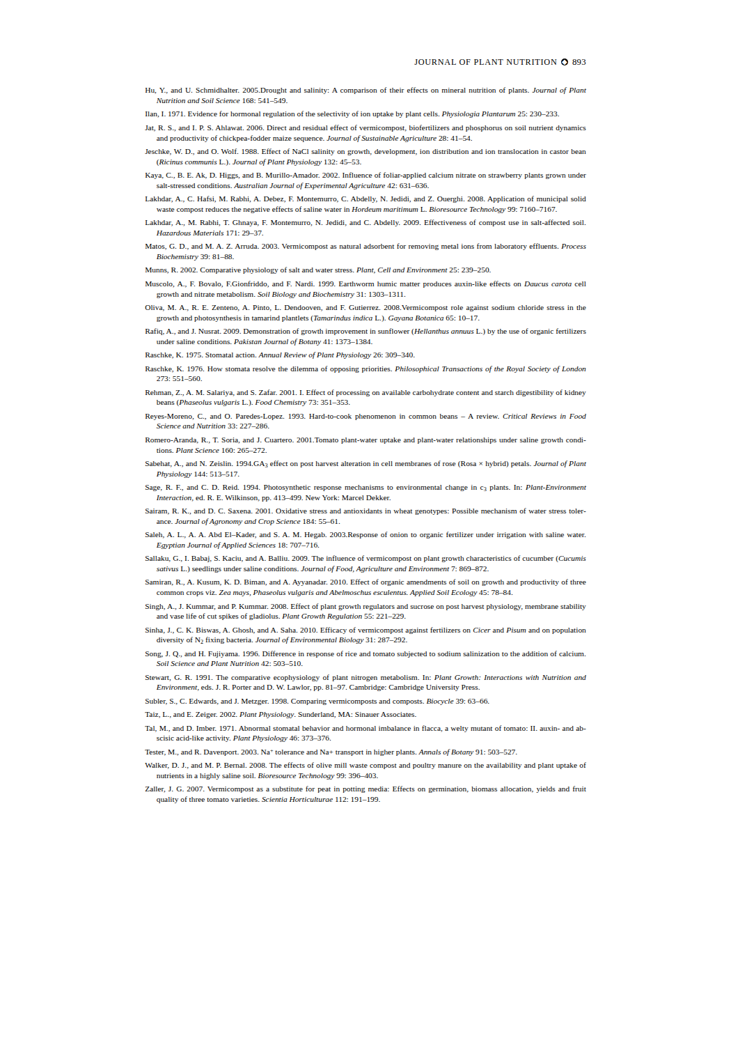Journal of Plant Nutrition ◆ 893
Hu, Y., and U. Schmidhalter. 2005.Drought and salinity: A comparison of their effects on mineral nutrition of plants. Journal of Plant Nutrition and Soil Science 168: 541–549.
Ilan, I. 1971. Evidence for hormonal regulation of the selectivity of ion uptake by plant cells. Physiologia Plantarum 25: 230–233.
Jat, R. S., and I. P. S. Ahlawat. 2006. Direct and residual effect of vermicompost, biofertilizers and phosphorus on soil nutrient dynamics and productivity of chickpea-fodder maize sequence. Journal of Sustainable Agriculture 28: 41–54.
Jeschke, W. D., and O. Wolf. 1988. Effect of NaCl salinity on growth, development, ion distribution and ion translocation in castor bean (Ricinus communis L.). Journal of Plant Physiology 132: 45–53.
Kaya, C., B. E. Ak, D. Higgs, and B. Murillo-Amador. 2002. Influence of foliar-applied calcium nitrate on strawberry plants grown under salt-stressed conditions. Australian Journal of Experimental Agriculture 42: 631–636.
Lakhdar, A., C. Hafsi, M. Rabhi, A. Debez, F. Montemurro, C. Abdelly, N. Jedidi, and Z. Ouerghi. 2008. Application of municipal solid waste compost reduces the negative effects of saline water in Hordeum maritimum L. Bioresource Technology 99: 7160–7167.
Lakhdar, A., M. Rabhi, T. Ghnaya, F. Montemurro, N. Jedidi, and C. Abdelly. 2009. Effectiveness of compost use in salt-affected soil. Hazardous Materials 171: 29–37.
Matos, G. D., and M. A. Z. Arruda. 2003. Vermicompost as natural adsorbent for removing metal ions from laboratory effluents. Process Biochemistry 39: 81–88.
Munns, R. 2002. Comparative physiology of salt and water stress. Plant, Cell and Environment 25: 239–250.
Muscolo, A., F. Bovalo, F.Gionfriddo, and F. Nardi. 1999. Earthworm humic matter produces auxin-like effects on Daucus carota cell growth and nitrate metabolism. Soil Biology and Biochemistry 31: 1303–1311.
Oliva, M. A., R. E. Zenteno, A. Pinto, L. Dendooven, and F. Gutierrez. 2008.Vermicompost role against sodium chloride stress in the growth and photosynthesis in tamarind plantlets (Tamarindus indica L.). Gayana Botanica 65: 10–17.
Rafiq, A., and J. Nusrat. 2009. Demonstration of growth improvement in sunflower (Hellanthus annuus L.) by the use of organic fertilizers under saline conditions. Pakistan Journal of Botany 41: 1373–1384.
Raschke, K. 1975. Stomatal action. Annual Review of Plant Physiology 26: 309–340.
Raschke, K. 1976. How stomata resolve the dilemma of opposing priorities. Philosophical Transactions of the Royal Society of London 273: 551–560.
Rehman, Z., A. M. Salariya, and S. Zafar. 2001. I. Effect of processing on available carbohydrate content and starch digestibility of kidney beans (Phaseolus vulgaris L.). Food Chemistry 73: 351–353.
Reyes-Moreno, C., and O. Paredes-Lopez. 1993. Hard-to-cook phenomenon in common beans – A review. Critical Reviews in Food Science and Nutrition 33: 227–286.
Romero-Aranda, R., T. Soria, and J. Cuartero. 2001.Tomato plant-water uptake and plant-water relationships under saline growth conditions. Plant Science 160: 265–272.
Sabehat, A., and N. Zeislin. 1994.GA3 effect on post harvest alteration in cell membranes of rose (Rosa × hybrid) petals. Journal of Plant Physiology 144: 513–517.
Sage, R. F., and C. D. Reid. 1994. Photosynthetic response mechanisms to environmental change in c3 plants. In: Plant-Environment Interaction, ed. R. E. Wilkinson, pp. 413–499. New York: Marcel Dekker.
Sairam, R. K., and D. C. Saxena. 2001. Oxidative stress and antioxidants in wheat genotypes: Possible mechanism of water stress tolerance. Journal of Agronomy and Crop Science 184: 55–61.
Saleh, A. L., A. A. Abd El–Kader, and S. A. M. Hegab. 2003.Response of onion to organic fertilizer under irrigation with saline water. Egyptian Journal of Applied Sciences 18: 707–716.
Sallaku, G., I. Babaj, S. Kaciu, and A. Balliu. 2009. The influence of vermicompost on plant growth characteristics of cucumber (Cucumis sativus L.) seedlings under saline conditions. Journal of Food, Agriculture and Environment 7: 869–872.
Samiran, R., A. Kusum, K. D. Biman, and A. Ayyanadar. 2010. Effect of organic amendments of soil on growth and productivity of three common crops viz. Zea mays, Phaseolus vulgaris and Abelmoschus esculentus. Applied Soil Ecology 45: 78–84.
Singh, A., J. Kummar, and P. Kummar. 2008. Effect of plant growth regulators and sucrose on post harvest physiology, membrane stability and vase life of cut spikes of gladiolus. Plant Growth Regulation 55: 221–229.
Sinha, J., C. K. Biswas, A. Ghosh, and A. Saha. 2010. Efficacy of vermicompost against fertilizers on Cicer and Pisum and on population diversity of N2 fixing bacteria. Journal of Environmental Biology 31: 287–292.
Song, J. Q., and H. Fujiyama. 1996. Difference in response of rice and tomato subjected to sodium salinization to the addition of calcium. Soil Science and Plant Nutrition 42: 503–510.
Stewart, G. R. 1991. The comparative ecophysiology of plant nitrogen metabolism. In: Plant Growth: Interactions with Nutrition and Environment, eds. J. R. Porter and D. W. Lawlor, pp. 81–97. Cambridge: Cambridge University Press.
Subler, S., C. Edwards, and J. Metzger. 1998. Comparing vermicomposts and composts. Biocycle 39: 63–66.
Taiz, L., and E. Zeiger. 2002. Plant Physiology. Sunderland, MA: Sinauer Associates.
Tal, M., and D. Imber. 1971. Abnormal stomatal behavior and hormonal imbalance in flacca, a welty mutant of tomato: II. auxin- and abscisic acid-like activity. Plant Physiology 46: 373–376.
Tester, M., and R. Davenport. 2003. Na+ tolerance and Na+ transport in higher plants. Annals of Botany 91: 503–527.
Walker, D. J., and M. P. Bernal. 2008. The effects of olive mill waste compost and poultry manure on the availability and plant uptake of nutrients in a highly saline soil. Bioresource Technology 99: 396–403.
Zaller, J. G. 2007. Vermicompost as a substitute for peat in potting media: Effects on germination, biomass allocation, yields and fruit quality of three tomato varieties. Scientia Horticulturae 112: 191–199.